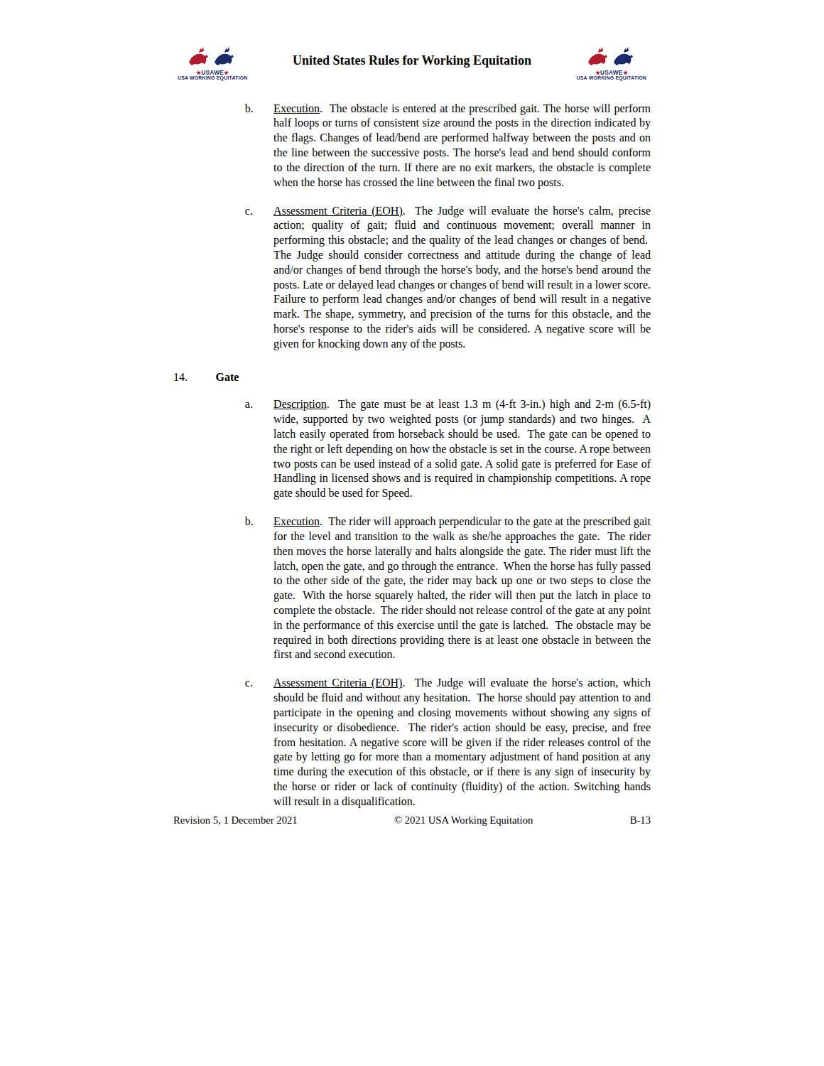★USAWE★
USA WORKING EQUITATION
United States Rules for Working Equitation
★USAWE★
USA WORKING EQUITATION
b.
Execution. The obstacle is entered at the prescribed gait. The horse will perform half loops or turns of consistent size around the posts in the direction indicated by the flags. Changes of lead/bend are performed halfway between the posts and on the line between the successive posts. The horse's lead and bend should conform to the direction of the turn. If there are no exit markers, the obstacle is complete when the horse has crossed the line between the final two posts.
c.
Assessment Criteria (EOH). The Judge will evaluate the horse's calm, precise action; quality of gait; fluid and continuous movement; overall manner in performing this obstacle; and the quality of the lead changes or changes of bend. The Judge should consider correctness and attitude during the change of lead and/or changes of bend through the horse's body, and the horse's bend around the posts. Late or delayed lead changes or changes of bend will result in a lower score. Failure to perform lead changes and/or changes of bend will result in a negative mark. The shape, symmetry, and precision of the turns for this obstacle, and the horse's response to the rider's aids will be considered. A negative score will be given for knocking down any of the posts.
14. Gate
a.
Description. The gate must be at least 1.3 m (4-ft 3-in.) high and 2-m (6.5-ft) wide, supported by two weighted posts (or jump standards) and two hinges. A latch easily operated from horseback should be used. The gate can be opened to the right or left depending on how the obstacle is set in the course. A rope between two posts can be used instead of a solid gate. A solid gate is preferred for Ease of Handling in licensed shows and is required in championship competitions. A rope gate should be used for Speed.
b.
Execution. The rider will approach perpendicular to the gate at the prescribed gait for the level and transition to the walk as she/he approaches the gate. The rider then moves the horse laterally and halts alongside the gate. The rider must lift the latch, open the gate, and go through the entrance. When the horse has fully passed to the other side of the gate, the rider may back up one or two steps to close the gate. With the horse squarely halted, the rider will then put the latch in place to complete the obstacle. The rider should not release control of the gate at any point in the performance of this exercise until the gate is latched. The obstacle may be required in both directions providing there is at least one obstacle in between the first and second execution.
c.
Assessment Criteria (EOH). The Judge will evaluate the horse's action, which should be fluid and without any hesitation. The horse should pay attention to and participate in the opening and closing movements without showing any signs of insecurity or disobedience. The rider's action should be easy, precise, and free from hesitation. A negative score will be given if the rider releases control of the gate by letting go for more than a momentary adjustment of hand position at any time during the execution of this obstacle, or if there is any sign of insecurity by the horse or rider or lack of continuity (fluidity) of the action. Switching hands will result in a disqualification.
Revision 5, 1 December 2021
© 2021 USA Working Equitation
B-13